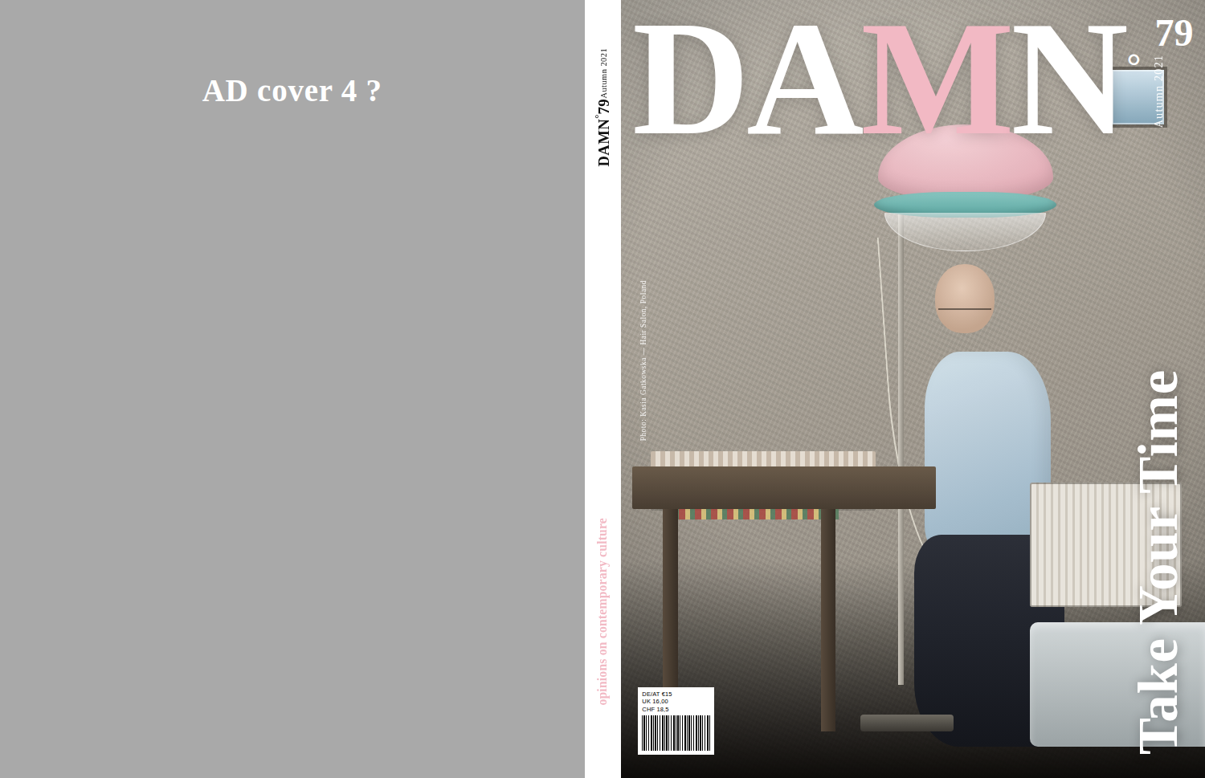AD cover 4 ?
DAMN°79 Autumn 2021
opinions on contemporary culture
DAMN°
79 Autumn 2021
Photo: Kasia Gatkowska — Hair Salon, Poland
Take Your Time
DE/AT €15
UK 16,00
CHF 18,5